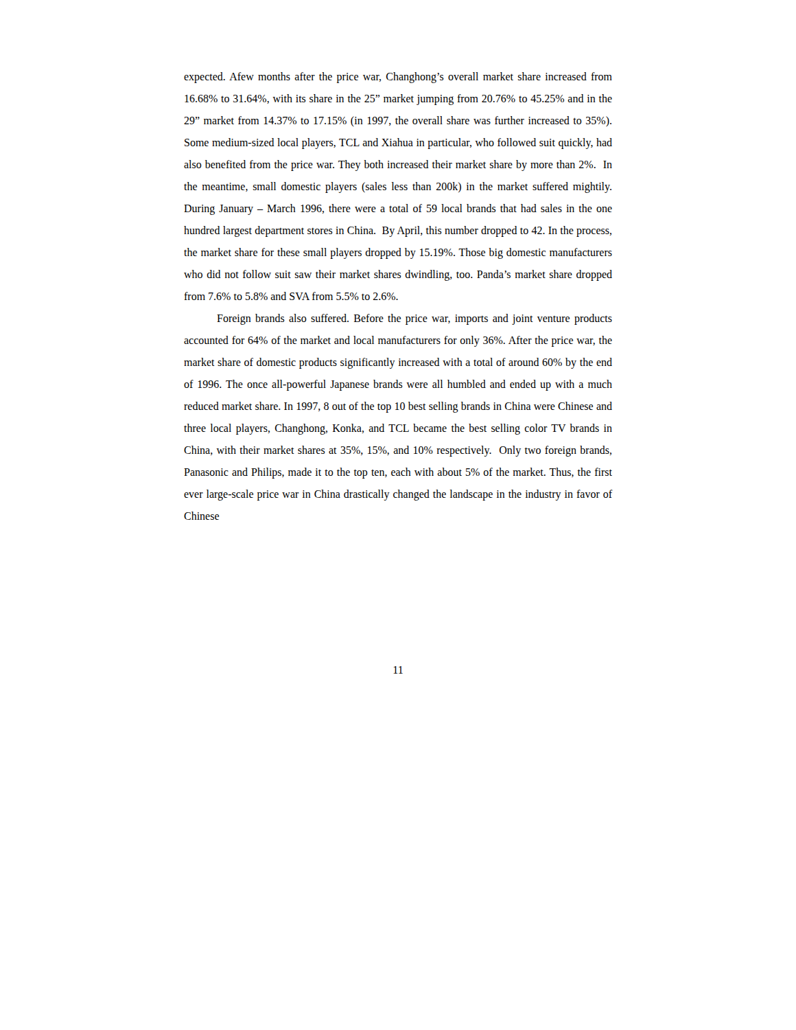expected. Afew months after the price war, Changhong’s overall market share increased from 16.68% to 31.64%, with its share in the 25” market jumping from 20.76% to 45.25% and in the 29” market from 14.37% to 17.15% (in 1997, the overall share was further increased to 35%). Some medium-sized local players, TCL and Xiahua in particular, who followed suit quickly, had also benefited from the price war. They both increased their market share by more than 2%. In the meantime, small domestic players (sales less than 200k) in the market suffered mightily. During January – March 1996, there were a total of 59 local brands that had sales in the one hundred largest department stores in China. By April, this number dropped to 42. In the process, the market share for these small players dropped by 15.19%. Those big domestic manufacturers who did not follow suit saw their market shares dwindling, too. Panda’s market share dropped from 7.6% to 5.8% and SVA from 5.5% to 2.6%.
Foreign brands also suffered. Before the price war, imports and joint venture products accounted for 64% of the market and local manufacturers for only 36%. After the price war, the market share of domestic products significantly increased with a total of around 60% by the end of 1996. The once all-powerful Japanese brands were all humbled and ended up with a much reduced market share. In 1997, 8 out of the top 10 best selling brands in China were Chinese and three local players, Changhong, Konka, and TCL became the best selling color TV brands in China, with their market shares at 35%, 15%, and 10% respectively. Only two foreign brands, Panasonic and Philips, made it to the top ten, each with about 5% of the market. Thus, the first ever large-scale price war in China drastically changed the landscape in the industry in favor of Chinese
11